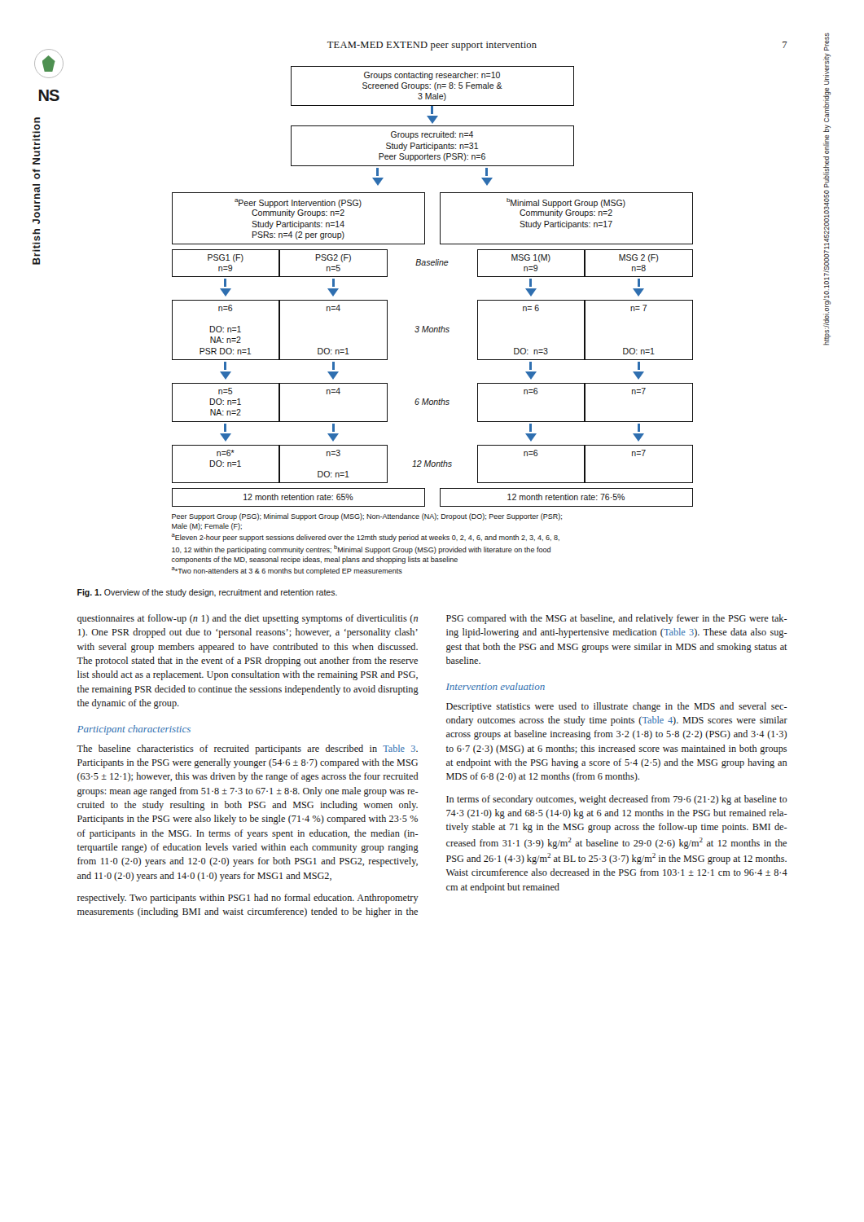https://doi.org/10.1017/S0007114522001034050 Published online by Cambridge University Press
NS
British Journal of Nutrition
TEAM-MED EXTEND peer support intervention
7
Groups contacting researcher: n=10
Screened Groups: (n= 8: 5 Female &
3 Male)
Groups recruited: n=4
Study Participants: n=31
Peer Supporters (PSR): n=6
a Peer Support Intervention (PSG)
Community Groups: n=2
Study Participants: n=14
PSRs: n=4 (2 per group)
b Minimal Support Group (MSG)
Community Groups: n=2
Study Participants: n=17
PSG1 (F)
n=9
PSG2 (F)
n=5
Baseline
MSG 1(M)
n=9
MSG 2 (F)
n=8
n=6
DO: n=1
NA: n=2
PSR DO: n=1
n=4
DO: n=1
3 Months
n= 6
DO: n=3
n= 7
DO: n=1
n=5
DO: n=1
NA: n=2
n=4
6 Months
n=6
n=7
n=6*
DO: n=1
n=3
DO: n=1
12 Months
n=6
n=7
12 month retention rate: 65%
12 month retention rate: 76·5%
Peer Support Group (PSG); Minimal Support Group (MSG); Non-Attendance (NA); Dropout (DO); Peer Supporter (PSR);
Male (M); Female (F);
a Eleven 2-hour peer support sessions delivered over the 12mth study period at weeks 0, 2, 4, 6, and month 2, 3, 4, 6, 8,
10, 12 within the participating community centres; b Minimal Support Group (MSG) provided with literature on the food
components of the MD, seasonal recipe ideas, meal plans and shopping lists at baseline
a*Two non-attenders at 3 & 6 months but completed EP measurements
Fig. 1. Overview of the study design, recruitment and retention rates.
questionnaires at follow-up (n 1) and the diet upsetting symptoms of diverticulitis (n 1). One PSR dropped out due to ‘personal reasons’; however, a ‘personality clash’ with several group members appeared to have contributed to this when discussed. The protocol stated that in the event of a PSR dropping out another from the reserve list should act as a replacement. Upon consultation with the remaining PSR and PSG, the remaining PSR decided to continue the sessions independently to avoid disrupting the dynamic of the group.
Participant characteristics
The baseline characteristics of recruited participants are described in Table 3. Participants in the PSG were generally younger (54·6 ± 8·7) compared with the MSG (63·5 ± 12·1); however, this was driven by the range of ages across the four recruited groups: mean age ranged from 51·8 ± 7·3 to 67·1 ± 8·8. Only one male group was recruited to the study resulting in both PSG and MSG including women only. Participants in the PSG were also likely to be single (71·4 %) compared with 23·5 % of participants in the MSG. In terms of years spent in education, the median (interquartile range) of education levels varied within each community group ranging from 11·0 (2·0) years and 12·0 (2·0) years for both PSG1 and PSG2, respectively, and 11·0 (2·0) years and 14·0 (1·0) years for MSG1 and MSG2,
respectively. Two participants within PSG1 had no formal education. Anthropometry measurements (including BMI and waist circumference) tended to be higher in the PSG compared with the MSG at baseline, and relatively fewer in the PSG were taking lipid-lowering and anti-hypertensive medication (Table 3). These data also suggest that both the PSG and MSG groups were similar in MDS and smoking status at baseline.
Intervention evaluation
Descriptive statistics were used to illustrate change in the MDS and several secondary outcomes across the study time points (Table 4). MDS scores were similar across groups at baseline increasing from 3·2 (1·8) to 5·8 (2·2) (PSG) and 3·4 (1·3) to 6·7 (2·3) (MSG) at 6 months; this increased score was maintained in both groups at endpoint with the PSG having a score of 5·4 (2·5) and the MSG group having an MDS of 6·8 (2·0) at 12 months (from 6 months).
In terms of secondary outcomes, weight decreased from 79·6 (21·2) kg at baseline to 74·3 (21·0) kg and 68·5 (14·0) kg at 6 and 12 months in the PSG but remained relatively stable at 71 kg in the MSG group across the follow-up time points. BMI decreased from 31·1 (3·9) kg/m2 at baseline to 29·0 (2·6) kg/m2 at 12 months in the PSG and 26·1 (4·3) kg/m2 at BL to 25·3 (3·7) kg/m2 in the MSG group at 12 months. Waist circumference also decreased in the PSG from 103·1 ± 12·1 cm to 96·4 ± 8·4 cm at endpoint but remained